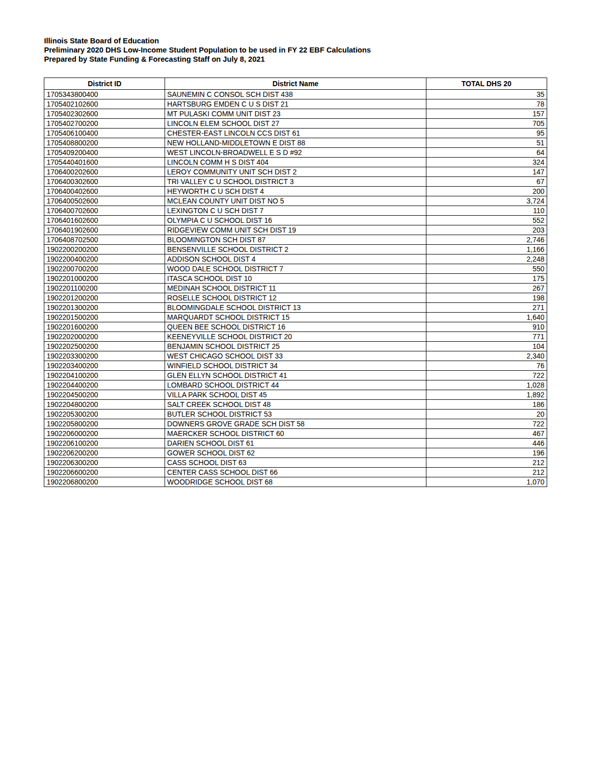Illinois State Board of Education
Preliminary 2020 DHS Low-Income Student Population to be used in FY 22 EBF Calculations
Prepared by State Funding & Forecasting Staff on July 8, 2021
| District ID | District Name | TOTAL DHS 20 |
| --- | --- | --- |
| 1705343800400 | SAUNEMIN C CONSOL SCH DIST 438 | 35 |
| 1705402102600 | HARTSBURG EMDEN C U S DIST 21 | 78 |
| 1705402302600 | MT PULASKI COMM UNIT DIST 23 | 157 |
| 1705402700200 | LINCOLN ELEM SCHOOL DIST 27 | 705 |
| 1705406100400 | CHESTER-EAST LINCOLN CCS DIST 61 | 95 |
| 1705408800200 | NEW HOLLAND-MIDDLETOWN E DIST 88 | 51 |
| 1705409200400 | WEST LINCOLN-BROADWELL E S D #92 | 64 |
| 1705440401600 | LINCOLN COMM H S DIST 404 | 324 |
| 1706400202600 | LEROY COMMUNITY UNIT SCH DIST 2 | 147 |
| 1706400302600 | TRI VALLEY C U SCHOOL DISTRICT 3 | 67 |
| 1706400402600 | HEYWORTH C U SCH DIST 4 | 200 |
| 1706400502600 | MCLEAN COUNTY UNIT DIST NO 5 | 3,724 |
| 1706400702600 | LEXINGTON C U SCH DIST 7 | 110 |
| 1706401602600 | OLYMPIA C U SCHOOL DIST 16 | 552 |
| 1706401902600 | RIDGEVIEW COMM UNIT SCH DIST 19 | 203 |
| 1706408702500 | BLOOMINGTON SCH DIST 87 | 2,746 |
| 1902200200200 | BENSENVILLE SCHOOL DISTRICT 2 | 1,166 |
| 1902200400200 | ADDISON SCHOOL DIST 4 | 2,248 |
| 1902200700200 | WOOD DALE SCHOOL DISTRICT 7 | 550 |
| 1902201000200 | ITASCA SCHOOL DIST 10 | 175 |
| 1902201100200 | MEDINAH SCHOOL DISTRICT 11 | 267 |
| 1902201200200 | ROSELLE SCHOOL DISTRICT 12 | 198 |
| 1902201300200 | BLOOMINGDALE SCHOOL DISTRICT 13 | 271 |
| 1902201500200 | MARQUARDT SCHOOL DISTRICT 15 | 1,640 |
| 1902201600200 | QUEEN BEE SCHOOL DISTRICT 16 | 910 |
| 1902202000200 | KEENEYVILLE SCHOOL DISTRICT 20 | 771 |
| 1902202500200 | BENJAMIN SCHOOL DISTRICT 25 | 104 |
| 1902203300200 | WEST CHICAGO SCHOOL DIST 33 | 2,340 |
| 1902203400200 | WINFIELD SCHOOL DISTRICT 34 | 76 |
| 1902204100200 | GLEN ELLYN SCHOOL DISTRICT 41 | 722 |
| 1902204400200 | LOMBARD SCHOOL DISTRICT 44 | 1,028 |
| 1902204500200 | VILLA PARK SCHOOL DIST 45 | 1,892 |
| 1902204800200 | SALT CREEK SCHOOL DIST 48 | 186 |
| 1902205300200 | BUTLER SCHOOL DISTRICT 53 | 20 |
| 1902205800200 | DOWNERS GROVE GRADE SCH DIST 58 | 722 |
| 1902206000200 | MAERCKER SCHOOL DISTRICT 60 | 467 |
| 1902206100200 | DARIEN SCHOOL DIST 61 | 446 |
| 1902206200200 | GOWER SCHOOL DIST 62 | 196 |
| 1902206300200 | CASS SCHOOL DIST 63 | 212 |
| 1902206600200 | CENTER CASS SCHOOL DIST 66 | 212 |
| 1902206800200 | WOODRIDGE SCHOOL DIST 68 | 1,070 |